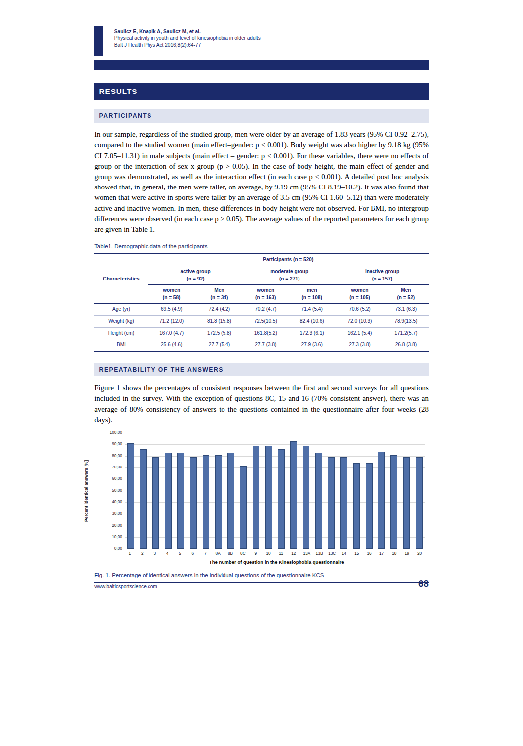Saulicz E, Knapik A, Saulicz M, et al.
Physical activity in youth and level of kinesiophobia in older adults
Balt J Health Phys Act 2016;8(2):64-77
Results
Participants
In our sample, regardless of the studied group, men were older by an average of 1.83 years (95% CI 0.92–2.75), compared to the studied women (main effect–gender: p < 0.001). Body weight was also higher by 9.18 kg (95% CI 7.05–11.31) in male subjects (main effect – gender: p < 0.001). For these variables, there were no effects of group or the interaction of sex x group (p > 0.05). In the case of body height, the main effect of gender and group was demonstrated, as well as the interaction effect (in each case p < 0.001). A detailed post hoc analysis showed that, in general, the men were taller, on average, by 9.19 cm (95% CI 8.19–10.2). It was also found that women that were active in sports were taller by an average of 3.5 cm (95% CI 1.60–5.12) than were moderately active and inactive women. In men, these differences in body height were not observed. For BMI, no intergroup differences were observed (in each case p > 0.05). The average values of the reported parameters for each group are given in Table 1.
Table1. Demographic data of the participants
| Characteristics | Participants (n = 520) |
| --- | --- |
| active group (n = 92) | moderate group (n = 271) | inactive group (n = 157) |
| women (n = 58) | Men (n = 34) | women (n = 163) | men (n = 108) | women (n = 105) | Men (n = 52) |
| Age (yr) | 69.5 (4.9) | 72.4 (4.2) | 70.2 (4.7) | 71.4 (5.4) | 70.6 (5.2) | 73.1 (6.3) |
| Weight (kg) | 71.2 (12.0) | 81.8 (15.8) | 72.5(10.5) | 82.4 (10.6) | 72.0 (10.3) | 78.9(13.5) |
| Height (cm) | 167.0 (4.7) | 172.5 (5.8) | 161.8(5.2) | 172.3 (6.1) | 162.1 (5.4) | 171.2(5.7) |
| BMI | 25.6 (4.6) | 27.7 (5.4) | 27.7 (3.8) | 27.9 (3.6) | 27.3 (3.8) | 26.8 (3.8) |
Repeatability of the answers
Figure 1 shows the percentages of consistent responses between the first and second surveys for all questions included in the survey. With the exception of questions 8C, 15 and 16 (70% consistent answer), there was an average of 80% consistency of answers to the questions contained in the questionnaire after four weeks (28 days).
Percent identical answers [%]
100,00
90,00
80,00
70,00
60,00
50,00
40,00
30,00
20,00
10,00
0,00
1234567 8A 8B 8C 9101112 13A 13B 13C 141516 17181920
The number of question in the Kinesiophobia questionnaire
Fig. 1. Percentage of identical answers in the individual questions of the questionnaire KCS
www.balticsportscience.com
68